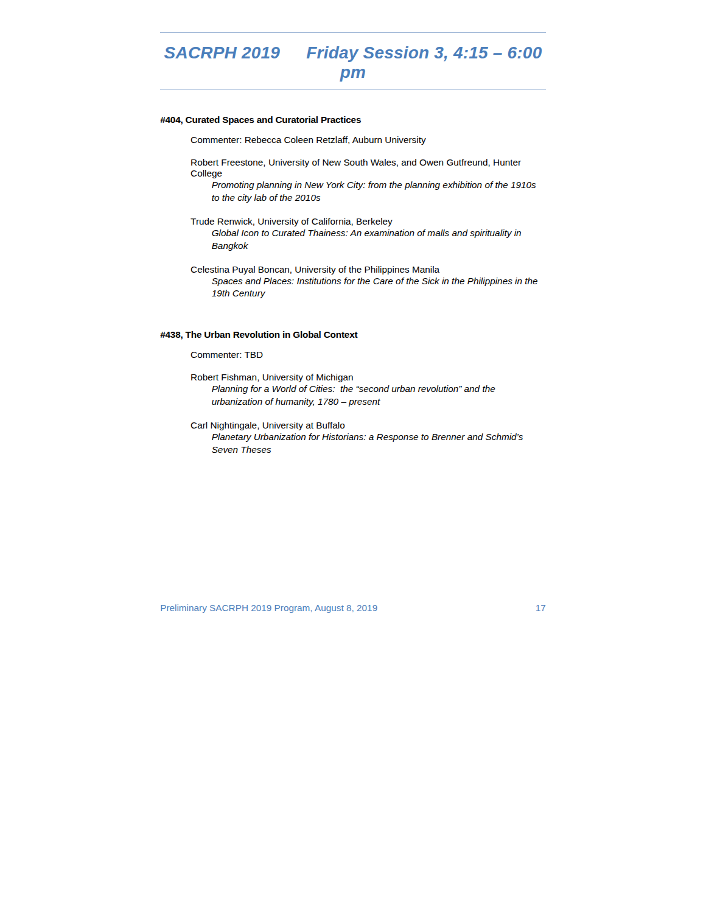SACRPH 2019 Friday Session 3, 4:15 – 6:00 pm
#404, Curated Spaces and Curatorial Practices
Commenter: Rebecca Coleen Retzlaff, Auburn University
Robert Freestone, University of New South Wales, and Owen Gutfreund, Hunter College
Promoting planning in New York City: from the planning exhibition of the 1910s to the city lab of the 2010s
Trude Renwick, University of California, Berkeley
Global Icon to Curated Thainess: An examination of malls and spirituality in Bangkok
Celestina Puyal Boncan, University of the Philippines Manila
Spaces and Places: Institutions for the Care of the Sick in the Philippines in the 19th Century
#438, The Urban Revolution in Global Context
Commenter: TBD
Robert Fishman, University of Michigan
Planning for a World of Cities: the “second urban revolution” and the urbanization of humanity, 1780 – present
Carl Nightingale, University at Buffalo
Planetary Urbanization for Historians: a Response to Brenner and Schmid’s Seven Theses
Preliminary SACRPH 2019 Program, August 8, 2019 17